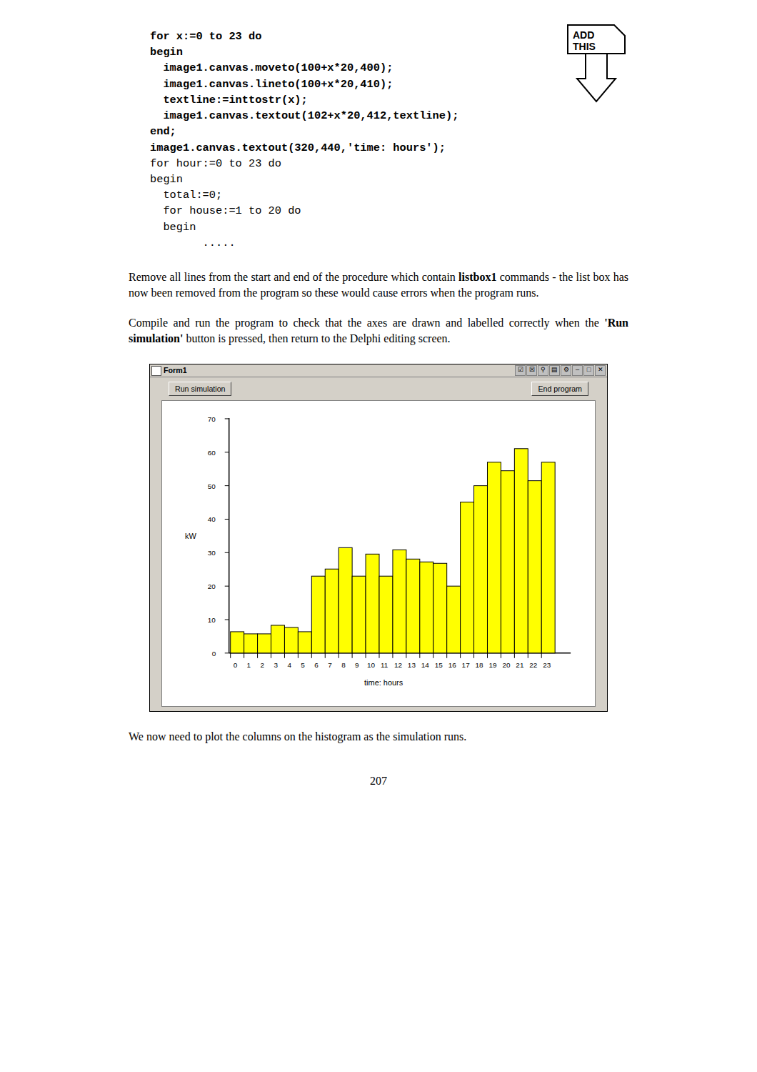ADD THIS
for x:=0 to 23 do
begin
  image1.canvas.moveto(100+x*20,400);
  image1.canvas.lineto(100+x*20,410);
  textline:=inttostr(x);
  image1.canvas.textout(102+x*20,412,textline);
end;
image1.canvas.textout(320,440,'time: hours');
for hour:=0 to 23 do
begin
  total:=0;
  for house:=1 to 20 do
  begin
        .....
Remove all lines from the start and end of the procedure which contain listbox1 commands - the list box has now been removed from the program so these would cause errors when the program runs.
Compile and run the program to check that the axes are drawn and labelled correctly when the 'Run simulation' button is pressed, then return to the Delphi editing screen.
Form1
☑☒⚲▤⚙ –□✕
Run simulation End program
0 10 20 30 40 50 60 70 kW 0 1 2 3 4 5 6 7 8 9 10 11 12 13 14 15 16 17 18 19 20 21 22 23 time: hours
We now need to plot the columns on the histogram as the simulation runs.
207